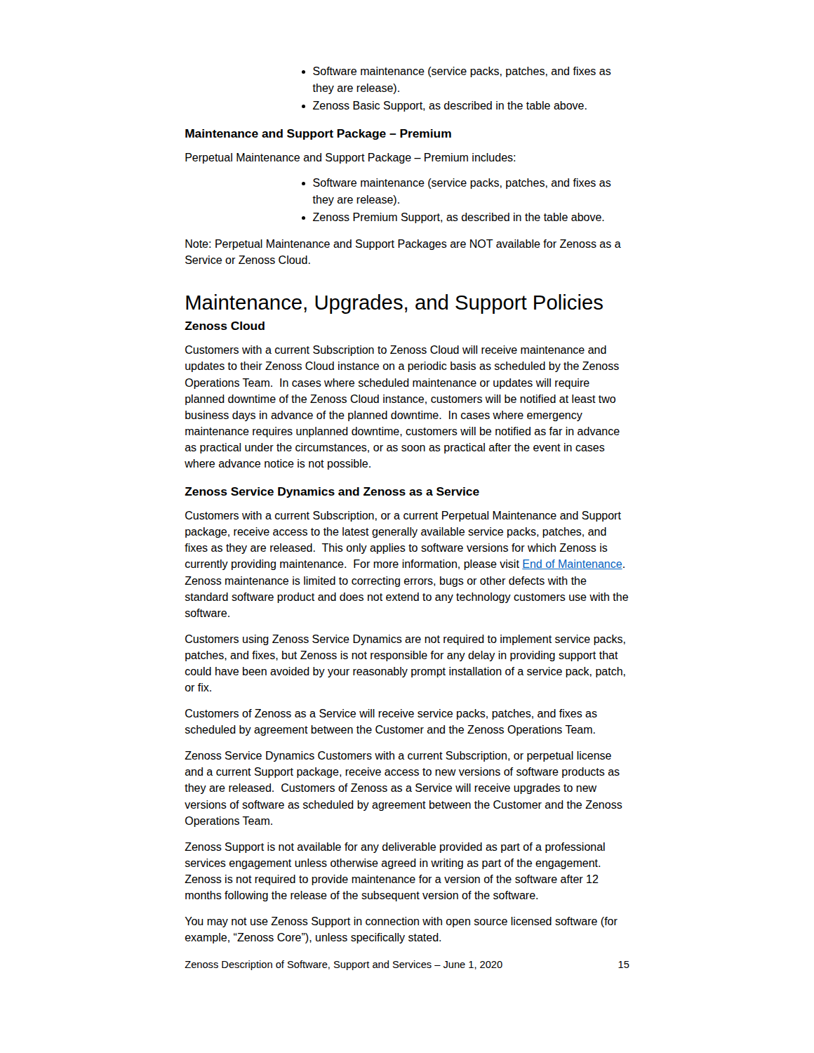Software maintenance (service packs, patches, and fixes as they are release).
Zenoss Basic Support, as described in the table above.
Maintenance and Support Package – Premium
Perpetual Maintenance and Support Package – Premium includes:
Software maintenance (service packs, patches, and fixes as they are release).
Zenoss Premium Support, as described in the table above.
Note: Perpetual Maintenance and Support Packages are NOT available for Zenoss as a Service or Zenoss Cloud.
Maintenance, Upgrades, and Support Policies
Zenoss Cloud
Customers with a current Subscription to Zenoss Cloud will receive maintenance and updates to their Zenoss Cloud instance on a periodic basis as scheduled by the Zenoss Operations Team. In cases where scheduled maintenance or updates will require planned downtime of the Zenoss Cloud instance, customers will be notified at least two business days in advance of the planned downtime. In cases where emergency maintenance requires unplanned downtime, customers will be notified as far in advance as practical under the circumstances, or as soon as practical after the event in cases where advance notice is not possible.
Zenoss Service Dynamics and Zenoss as a Service
Customers with a current Subscription, or a current Perpetual Maintenance and Support package, receive access to the latest generally available service packs, patches, and fixes as they are released. This only applies to software versions for which Zenoss is currently providing maintenance. For more information, please visit End of Maintenance. Zenoss maintenance is limited to correcting errors, bugs or other defects with the standard software product and does not extend to any technology customers use with the software.
Customers using Zenoss Service Dynamics are not required to implement service packs, patches, and fixes, but Zenoss is not responsible for any delay in providing support that could have been avoided by your reasonably prompt installation of a service pack, patch, or fix.
Customers of Zenoss as a Service will receive service packs, patches, and fixes as scheduled by agreement between the Customer and the Zenoss Operations Team.
Zenoss Service Dynamics Customers with a current Subscription, or perpetual license and a current Support package, receive access to new versions of software products as they are released. Customers of Zenoss as a Service will receive upgrades to new versions of software as scheduled by agreement between the Customer and the Zenoss Operations Team.
Zenoss Support is not available for any deliverable provided as part of a professional services engagement unless otherwise agreed in writing as part of the engagement. Zenoss is not required to provide maintenance for a version of the software after 12 months following the release of the subsequent version of the software.
You may not use Zenoss Support in connection with open source licensed software (for example, “Zenoss Core”), unless specifically stated.
Zenoss Description of Software, Support and Services – June 1, 2020 15